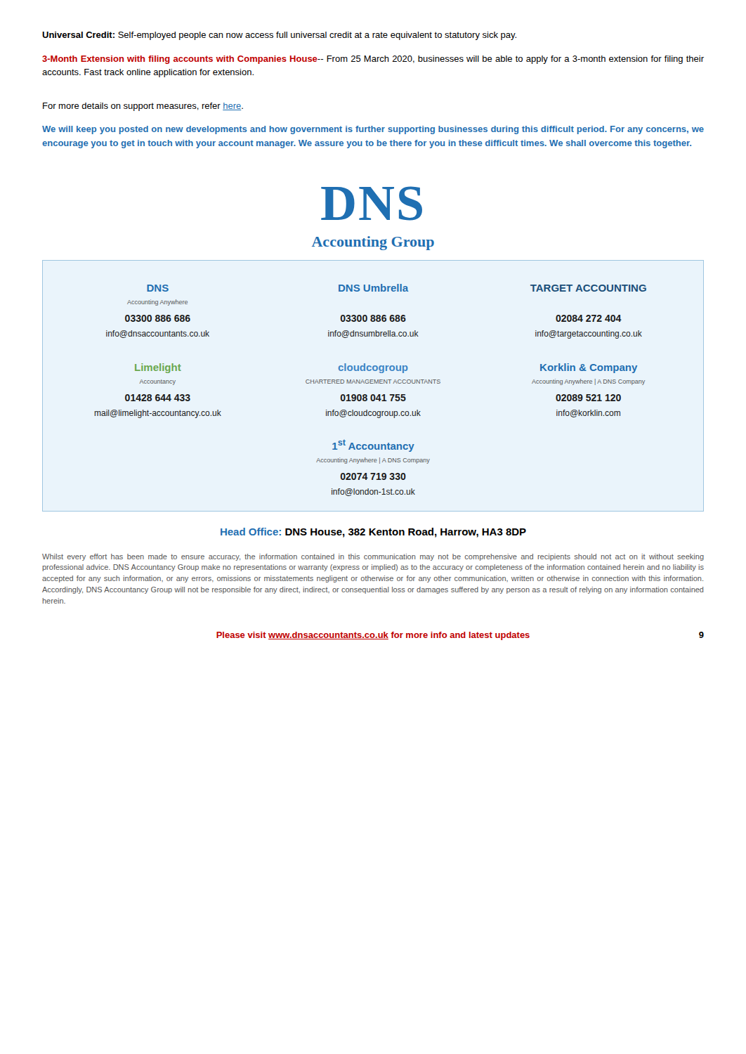Universal Credit: Self-employed people can now access full universal credit at a rate equivalent to statutory sick pay.
3-Month Extension with filing accounts with Companies House-- From 25 March 2020, businesses will be able to apply for a 3-month extension for filing their accounts. Fast track online application for extension.
For more details on support measures, refer here.
We will keep you posted on new developments and how government is further supporting businesses during this difficult period. For any concerns, we encourage you to get in touch with your account manager. We assure you to be there for you in these difficult times. We shall overcome this together.
DNS
Accounting Group
| DNS Accounting Anywhere 03300 886 686 info@dnsaccountants.co.uk | DNS Umbrella 03300 886 686 info@dnsumbrella.co.uk | TARGET ACCOUNTING 02084 272 404 info@targetaccounting.co.uk |
| Limelight Accountancy 01428 644 433 mail@limelight-accountancy.co.uk | cloudcogroup CHARTERED MANAGEMENT ACCOUNTANTS 01908 041 755 info@cloudcogroup.co.uk | Korklin & Company Accounting Anywhere / A DNS Company 02089 521 120 info@korklin.com |
1st Accountancy Accounting Anywhere | A DNS Company 02074 719 330 info@london-1st.co.uk
Head Office: DNS House, 382 Kenton Road, Harrow, HA3 8DP
Whilst every effort has been made to ensure accuracy, the information contained in this communication may not be comprehensive and recipients should not act on it without seeking professional advice. DNS Accountancy Group make no representations or warranty (express or implied) as to the accuracy or completeness of the information contained herein and no liability is accepted for any such information, or any errors, omissions or misstatements negligent or otherwise or for any other communication, written or otherwise in connection with this information. Accordingly, DNS Accountancy Group will not be responsible for any direct, indirect, or consequential loss or damages suffered by any person as a result of relying on any information contained herein.
Please visit www.dnsaccountants.co.uk for more info and latest updates 9